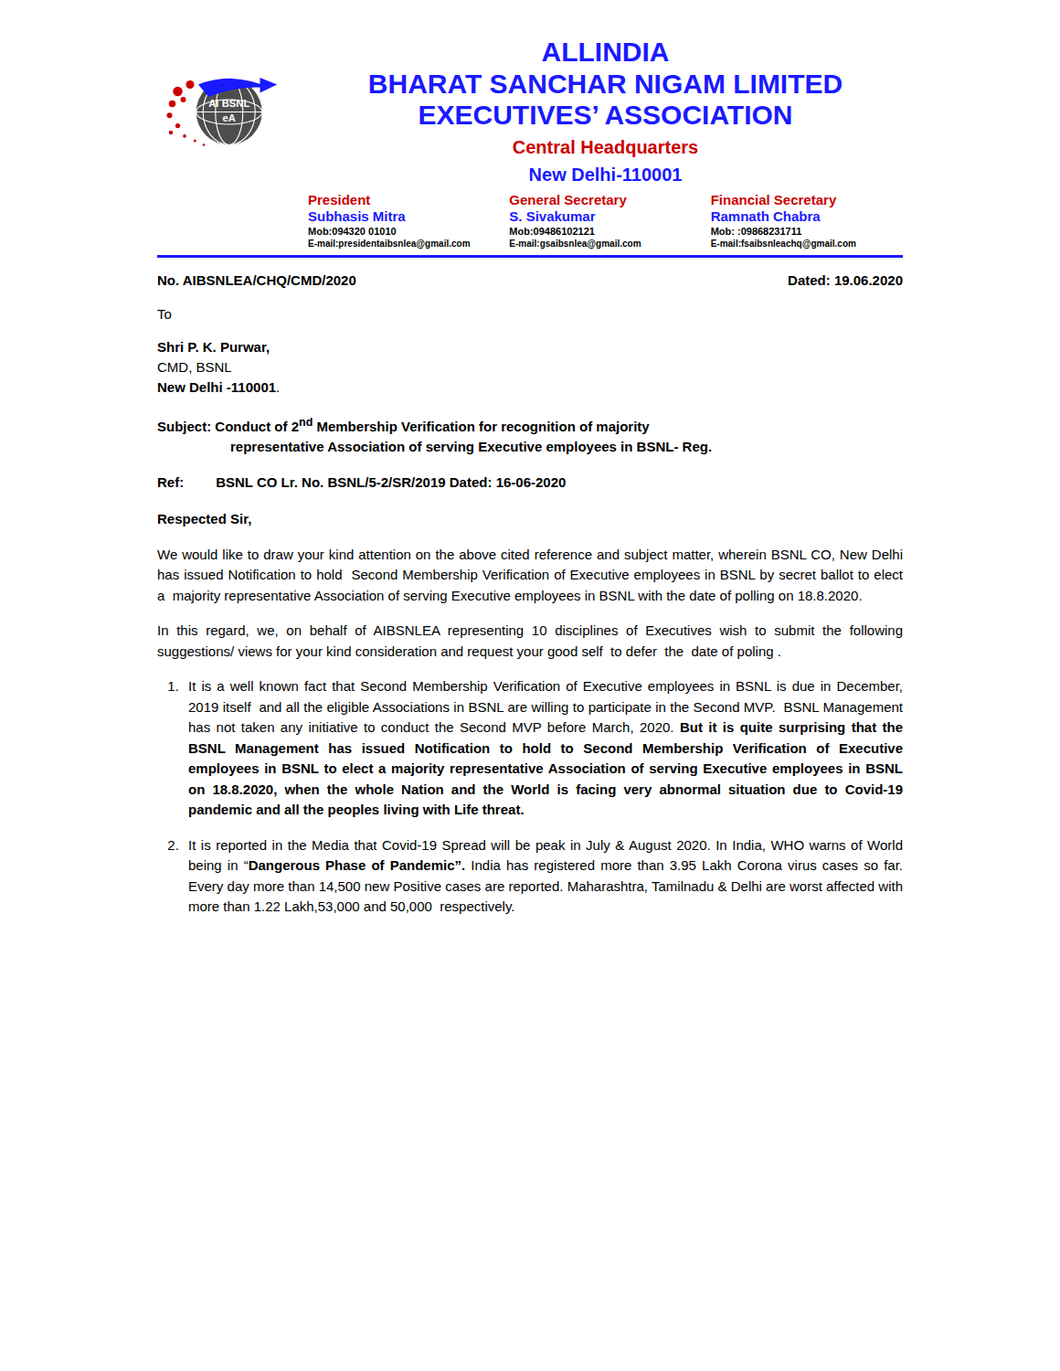AI BSNL eA
ALLINDIA BHARAT SANCHAR NIGAM LIMITED EXECUTIVES’ ASSOCIATION
Central Headquarters
New Delhi-110001
President Subhasis Mitra Mob:094320 01010 E-mail:presidentaibsnlea@gmail.com
General Secretary S. Sivakumar Mob:09486102121 E-mail:gsaibsnlea@gmail.com
Financial Secretary Ramnath Chabra Mob: :09868231711 E-mail:fsaibsnleachq@gmail.com
No. AIBSNLEA/CHQ/CMD/2020 Dated: 19.06.2020
To
Shri P. K. Purwar,
CMD, BSNL
New Delhi -110001.
Subject: Conduct of 2nd Membership Verification for recognition of majority representative Association of serving Executive employees in BSNL- Reg.
Ref: BSNL CO Lr. No. BSNL/5-2/SR/2019 Dated: 16-06-2020
Respected Sir,
We would like to draw your kind attention on the above cited reference and subject matter, wherein BSNL CO, New Delhi has issued Notification to hold Second Membership Verification of Executive employees in BSNL by secret ballot to elect a majority representative Association of serving Executive employees in BSNL with the date of polling on 18.8.2020.
In this regard, we, on behalf of AIBSNLEA representing 10 disciplines of Executives wish to submit the following suggestions/ views for your kind consideration and request your good self to defer the date of poling .
It is a well known fact that Second Membership Verification of Executive employees in BSNL is due in December, 2019 itself and all the eligible Associations in BSNL are willing to participate in the Second MVP. BSNL Management has not taken any initiative to conduct the Second MVP before March, 2020. But it is quite surprising that the BSNL Management has issued Notification to hold to Second Membership Verification of Executive employees in BSNL to elect a majority representative Association of serving Executive employees in BSNL on 18.8.2020, when the whole Nation and the World is facing very abnormal situation due to Covid-19 pandemic and all the peoples living with Life threat.
It is reported in the Media that Covid-19 Spread will be peak in July & August 2020. In India, WHO warns of World being in “Dangerous Phase of Pandemic”. India has registered more than 3.95 Lakh Corona virus cases so far. Every day more than 14,500 new Positive cases are reported. Maharashtra, Tamilnadu & Delhi are worst affected with more than 1.22 Lakh,53,000 and 50,000 respectively.